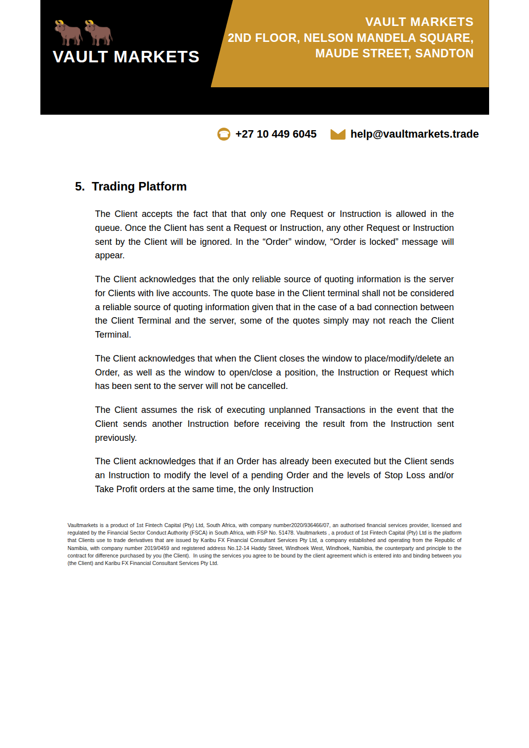VAULT MARKETS
2ND FLOOR, NELSON MANDELA SQUARE,
MAUDE STREET, SANDTON
🐂🐂
VAULT MARKETS
+27 10 449 6045
help@vaultmarkets.trade
5. Trading Platform
The Client accepts the fact that that only one Request or Instruction is allowed in the queue. Once the Client has sent a Request or Instruction, any other Request or Instruction sent by the Client will be ignored. In the “Order” window, “Order is locked” message will appear.
The Client acknowledges that the only reliable source of quoting information is the server for Clients with live accounts. The quote base in the Client terminal shall not be considered a reliable source of quoting information given that in the case of a bad connection between the Client Terminal and the server, some of the quotes simply may not reach the Client Terminal.
The Client acknowledges that when the Client closes the window to place/modify/delete an Order, as well as the window to open/close a position, the Instruction or Request which has been sent to the server will not be cancelled.
The Client assumes the risk of executing unplanned Transactions in the event that the Client sends another Instruction before receiving the result from the Instruction sent previously.
The Client acknowledges that if an Order has already been executed but the Client sends an Instruction to modify the level of a pending Order and the levels of Stop Loss and/or Take Profit orders at the same time, the only Instruction
Vaultmarkets is a product of 1st Fintech Capital (Pty) Ltd, South Africa, with company number2020/936466/07, an authorised financial services provider, licensed and regulated by the Financial Sector Conduct Authority (FSCA) in South Africa, with FSP No. 51478. Vaultmarkets , a product of 1st Fintech Capital (Pty) Ltd is the platform that Clients use to trade derivatives that are issued by Karibu FX Financial Consultant Services Pty Ltd, a company established and operating from the Republic of Namibia, with company number 2019/0459 and registered address No.12-14 Haddy Street, Windhoek West, Windhoek, Namibia, the counterparty and principle to the contract for difference purchased by you (the Client). In using the services you agree to be bound by the client agreement which is entered into and binding between you (the Client) and Karibu FX Financial Consultant Services Pty Ltd.